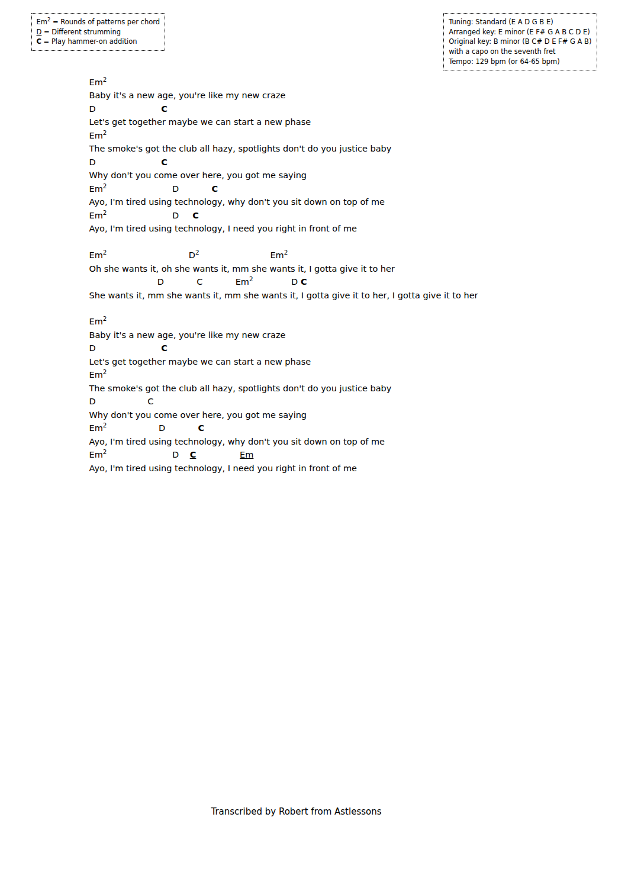Em2 = Rounds of patterns per chord
D = Different strumming
C = Play hammer-on addition
Tuning: Standard (E A D G B E)
Arranged key: E minor (E F# G A B C D E)
Original key: B minor (B C# D E F# G A B)
with a capo on the seventh fret
Tempo: 129 bpm (or 64-65 bpm)
Em2
Baby it's a new age, you're like my new craze
D                        C
Let's get together maybe we can start a new phase
Em2
The smoke's got the club all hazy, spotlights don't do you justice baby
D                        C
Why don't you come over here, you got me saying
Em2                        D            C
Ayo, I'm tired using technology, why don't you sit down on top of me
Em2                        D     C
Ayo, I'm tired using technology, I need you right in front of me

Em2                              D2                          Em2
Oh she wants it, oh she wants it, mm she wants it, I gotta give it to her
                         D            C            Em2              D C
She wants it, mm she wants it, mm she wants it, I gotta give it to her, I gotta give it to her

Em2
Baby it's a new age, you're like my new craze
D                        C
Let's get together maybe we can start a new phase
Em2
The smoke's got the club all hazy, spotlights don't do you justice baby
D                   C
Why don't you come over here, you got me saying
Em2                   D            C
Ayo, I'm tired using technology, why don't you sit down on top of me
Em2                        D    C                Em
Ayo, I'm tired using technology, I need you right in front of me
Transcribed by Robert from Astlessons